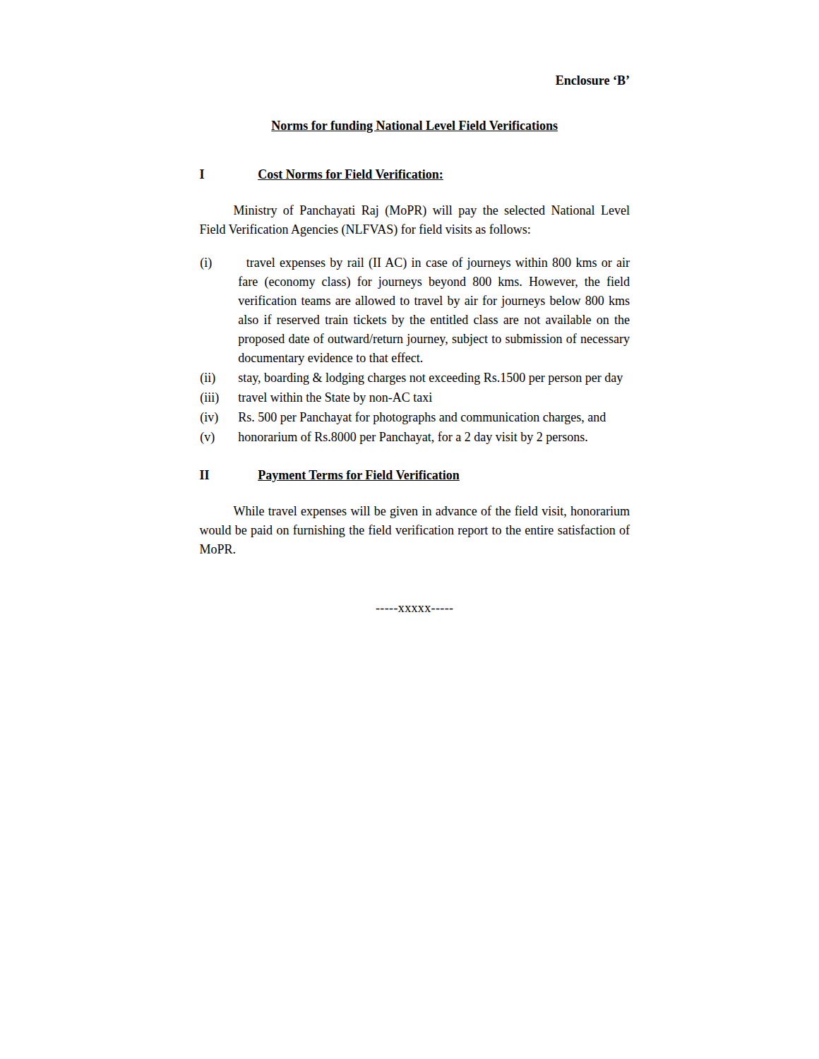Enclosure ‘B’
Norms for funding National Level Field Verifications
I Cost Norms for Field Verification:
Ministry of Panchayati Raj (MoPR) will pay the selected National Level Field Verification Agencies (NLFVAS) for field visits as follows:
(i) travel expenses by rail (II AC) in case of journeys within 800 kms or air fare (economy class) for journeys beyond 800 kms. However, the field verification teams are allowed to travel by air for journeys below 800 kms also if reserved train tickets by the entitled class are not available on the proposed date of outward/return journey, subject to submission of necessary documentary evidence to that effect.
(ii) stay, boarding & lodging charges not exceeding Rs.1500 per person per day
(iii) travel within the State by non-AC taxi
(iv) Rs. 500 per Panchayat for photographs and communication charges, and
(v) honorarium of Rs.8000 per Panchayat, for a 2 day visit by 2 persons.
II Payment Terms for Field Verification
While travel expenses will be given in advance of the field visit, honorarium would be paid on furnishing the field verification report to the entire satisfaction of MoPR.
-----xxxxx-----